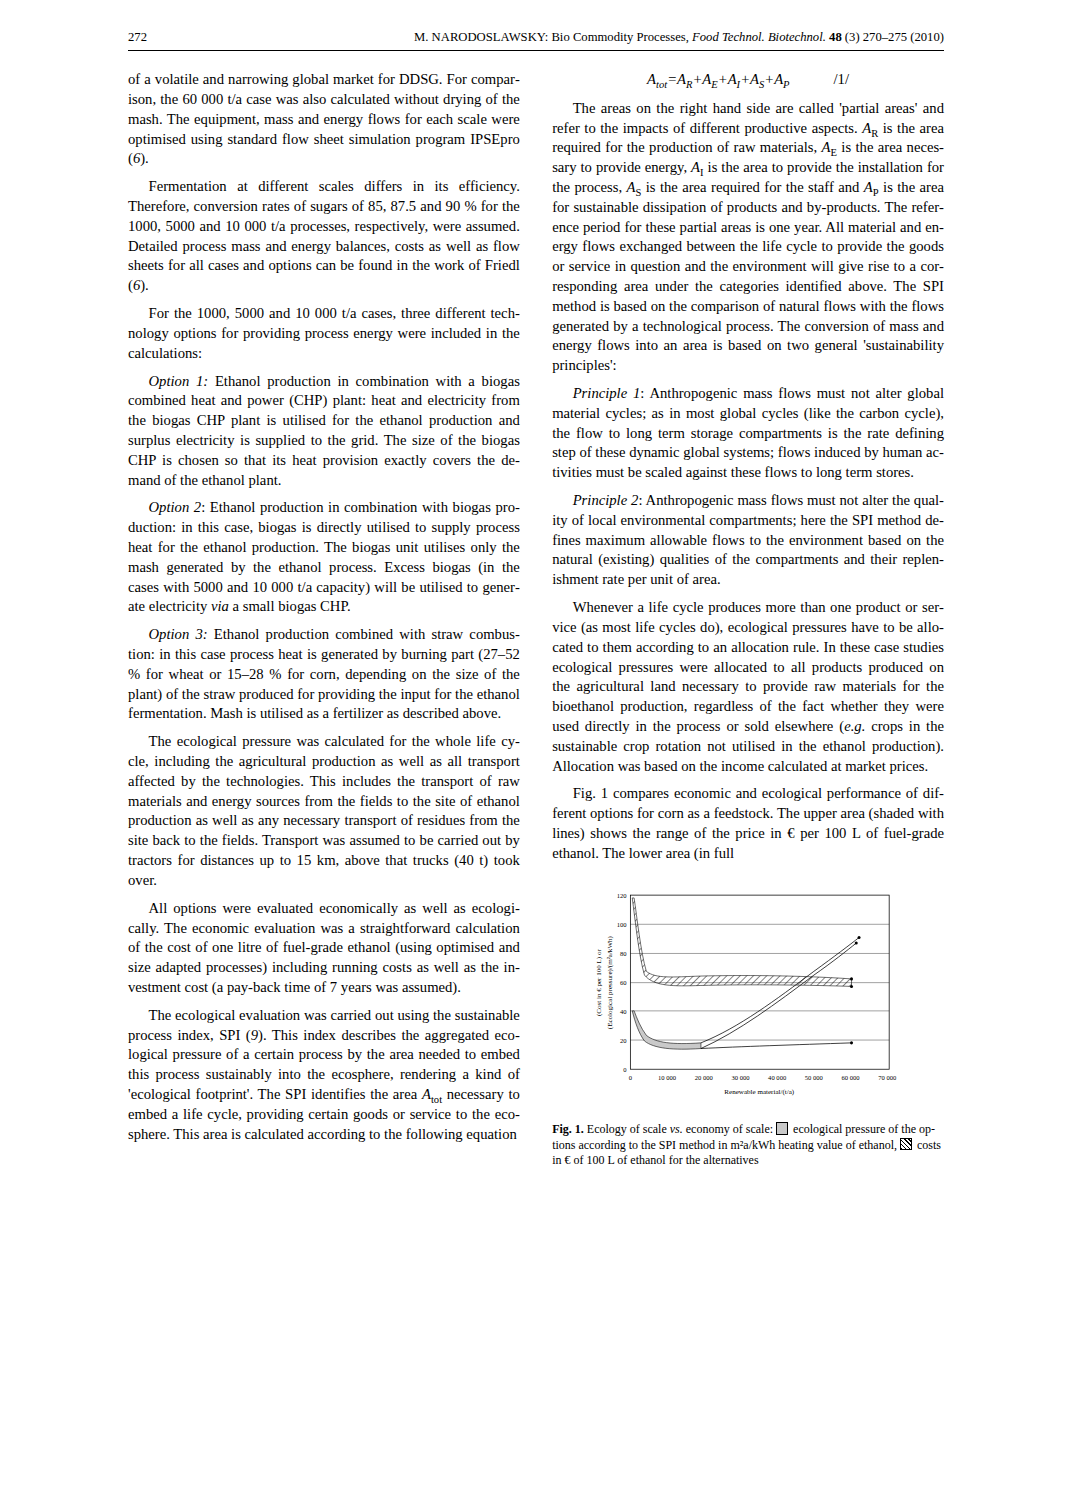272 M. NARODOSLAWSKY: Bio Commodity Processes, Food Technol. Biotechnol. 48 (3) 270–275 (2010)
of a volatile and narrowing global market for DDSG. For comparison, the 60 000 t/a case was also calculated without drying of the mash. The equipment, mass and energy flows for each scale were optimised using standard flow sheet simulation program IPSEpro (6).
Fermentation at different scales differs in its efficiency. Therefore, conversion rates of sugars of 85, 87.5 and 90 % for the 1000, 5000 and 10 000 t/a processes, respectively, were assumed. Detailed process mass and energy balances, costs as well as flow sheets for all cases and options can be found in the work of Friedl (6).
For the 1000, 5000 and 10 000 t/a cases, three different technology options for providing process energy were included in the calculations:
Option 1: Ethanol production in combination with a biogas combined heat and power (CHP) plant: heat and electricity from the biogas CHP plant is utilised for the ethanol production and surplus electricity is supplied to the grid. The size of the biogas CHP is chosen so that its heat provision exactly covers the demand of the ethanol plant.
Option 2: Ethanol production in combination with biogas production: in this case, biogas is directly utilised to supply process heat for the ethanol production. The biogas unit utilises only the mash generated by the ethanol process. Excess biogas (in the cases with 5000 and 10 000 t/a capacity) will be utilised to generate electricity via a small biogas CHP.
Option 3: Ethanol production combined with straw combustion: in this case process heat is generated by burning part (27–52 % for wheat or 15–28 % for corn, depending on the size of the plant) of the straw produced for providing the input for the ethanol fermentation. Mash is utilised as a fertilizer as described above.
The ecological pressure was calculated for the whole life cycle, including the agricultural production as well as all transport affected by the technologies. This includes the transport of raw materials and energy sources from the fields to the site of ethanol production as well as any necessary transport of residues from the site back to the fields. Transport was assumed to be carried out by tractors for distances up to 15 km, above that trucks (40 t) took over.
All options were evaluated economically as well as ecologically. The economic evaluation was a straightforward calculation of the cost of one litre of fuel-grade ethanol (using optimised and size adapted processes) including running costs as well as the investment cost (a pay-back time of 7 years was assumed).
The ecological evaluation was carried out using the sustainable process index, SPI (9). This index describes the aggregated ecological pressure of a certain process by the area needed to embed this process sustainably into the ecosphere, rendering a kind of 'ecological footprint'. The SPI identifies the area Atot necessary to embed a life cycle, providing certain goods or service to the ecosphere. This area is calculated according to the following equation
Atot=AR+AE+AI+AS+AP/1/
The areas on the right hand side are called 'partial areas' and refer to the impacts of different productive aspects. AR is the area required for the production of raw materials, AE is the area necessary to provide energy, AI is the area to provide the installation for the process, AS is the area required for the staff and AP is the area for sustainable dissipation of products and by-products. The reference period for these partial areas is one year. All material and energy flows exchanged between the life cycle to provide the goods or service in question and the environment will give rise to a corresponding area under the categories identified above. The SPI method is based on the comparison of natural flows with the flows generated by a technological process. The conversion of mass and energy flows into an area is based on two general 'sustainability principles':
Principle 1: Anthropogenic mass flows must not alter global material cycles; as in most global cycles (like the carbon cycle), the flow to long term storage compartments is the rate defining step of these dynamic global systems; flows induced by human activities must be scaled against these flows to long term stores.
Principle 2: Anthropogenic mass flows must not alter the quality of local environmental compartments; here the SPI method defines maximum allowable flows to the environment based on the natural (existing) qualities of the compartments and their replenishment rate per unit of area.
Whenever a life cycle produces more than one product or service (as most life cycles do), ecological pressures have to be allocated to them according to an allocation rule. In these case studies ecological pressures were allocated to all products produced on the agricultural land necessary to provide raw materials for the bioethanol production, regardless of the fact whether they were used directly in the process or sold elsewhere (e.g. crops in the sustainable crop rotation not utilised in the ethanol production). Allocation was based on the income calculated at market prices.
Fig. 1 compares economic and ecological performance of different options for corn as a feedstock. The upper area (shaded with lines) shows the range of the price in € per 100 L of fuel-grade ethanol. The lower area (in full
120 100 80 60 40 20 0 0 10 000 20 000 30 000 40 000 50 000 60 000 70 000 Renewable material/(t/a) (Cost in € per 100 L) or (Ecological pressure)/(m²a/kWh)
Fig. 1. Ecology of scale vs. economy of scale: ecological pressure of the options according to the SPI method in m²a/kWh heating value of ethanol, costs in € of 100 L of ethanol for the alternatives